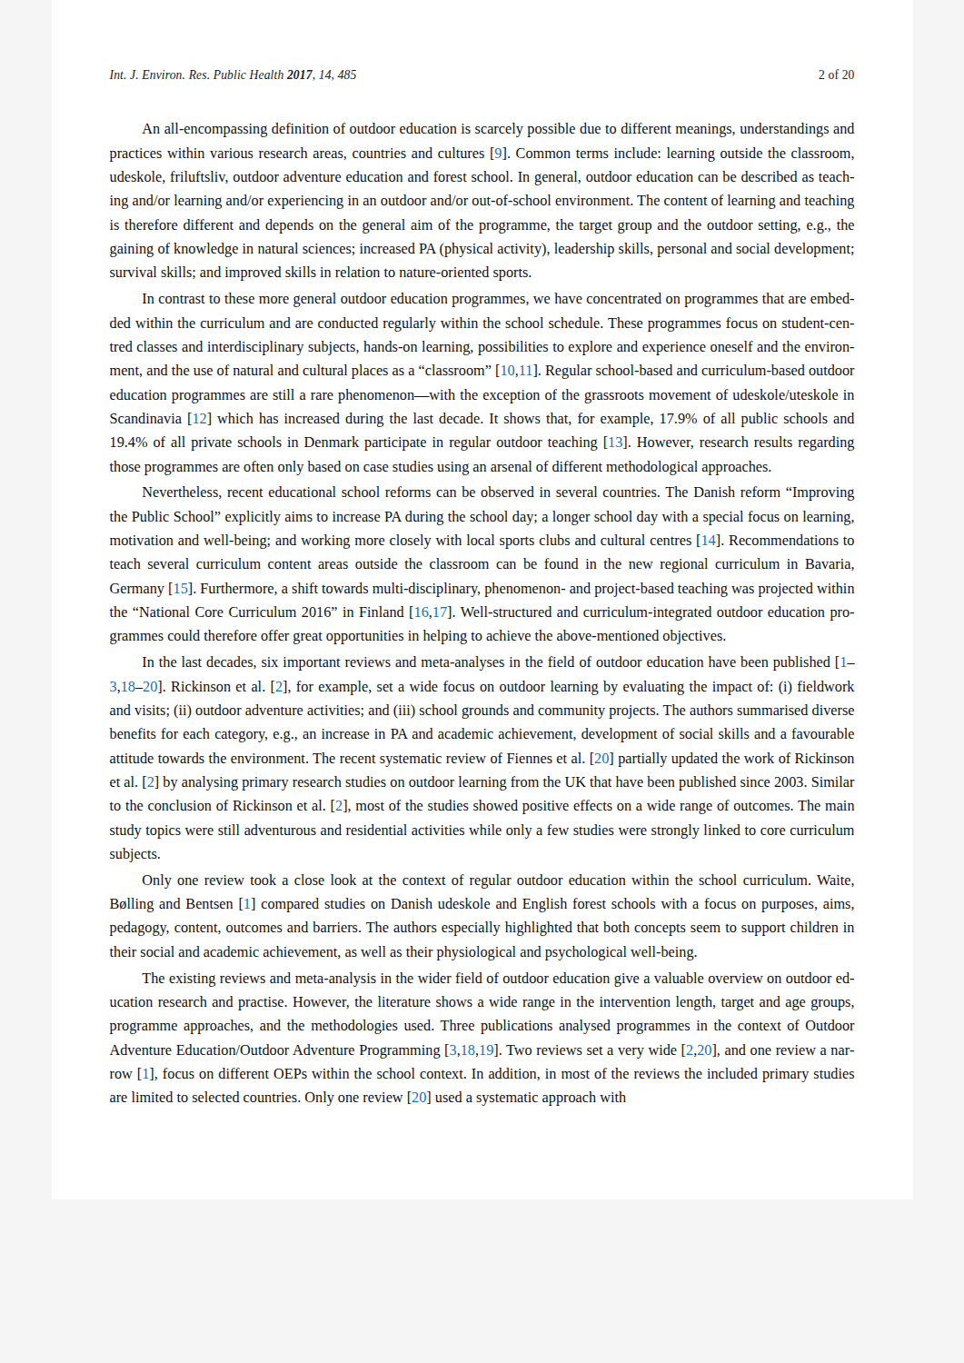Int. J. Environ. Res. Public Health 2017, 14, 485 2 of 20
An all-encompassing definition of outdoor education is scarcely possible due to different meanings, understandings and practices within various research areas, countries and cultures [9]. Common terms include: learning outside the classroom, udeskole, friluftsliv, outdoor adventure education and forest school. In general, outdoor education can be described as teaching and/or learning and/or experiencing in an outdoor and/or out-of-school environment. The content of learning and teaching is therefore different and depends on the general aim of the programme, the target group and the outdoor setting, e.g., the gaining of knowledge in natural sciences; increased PA (physical activity), leadership skills, personal and social development; survival skills; and improved skills in relation to nature-oriented sports.
In contrast to these more general outdoor education programmes, we have concentrated on programmes that are embedded within the curriculum and are conducted regularly within the school schedule. These programmes focus on student-centred classes and interdisciplinary subjects, hands-on learning, possibilities to explore and experience oneself and the environment, and the use of natural and cultural places as a “classroom” [10,11]. Regular school-based and curriculum-based outdoor education programmes are still a rare phenomenon—with the exception of the grassroots movement of udeskole/uteskole in Scandinavia [12] which has increased during the last decade. It shows that, for example, 17.9% of all public schools and 19.4% of all private schools in Denmark participate in regular outdoor teaching [13]. However, research results regarding those programmes are often only based on case studies using an arsenal of different methodological approaches.
Nevertheless, recent educational school reforms can be observed in several countries. The Danish reform “Improving the Public School” explicitly aims to increase PA during the school day; a longer school day with a special focus on learning, motivation and well-being; and working more closely with local sports clubs and cultural centres [14]. Recommendations to teach several curriculum content areas outside the classroom can be found in the new regional curriculum in Bavaria, Germany [15]. Furthermore, a shift towards multi-disciplinary, phenomenon- and project-based teaching was projected within the “National Core Curriculum 2016” in Finland [16,17]. Well-structured and curriculum-integrated outdoor education programmes could therefore offer great opportunities in helping to achieve the above-mentioned objectives.
In the last decades, six important reviews and meta-analyses in the field of outdoor education have been published [1–3,18–20]. Rickinson et al. [2], for example, set a wide focus on outdoor learning by evaluating the impact of: (i) fieldwork and visits; (ii) outdoor adventure activities; and (iii) school grounds and community projects. The authors summarised diverse benefits for each category, e.g., an increase in PA and academic achievement, development of social skills and a favourable attitude towards the environment. The recent systematic review of Fiennes et al. [20] partially updated the work of Rickinson et al. [2] by analysing primary research studies on outdoor learning from the UK that have been published since 2003. Similar to the conclusion of Rickinson et al. [2], most of the studies showed positive effects on a wide range of outcomes. The main study topics were still adventurous and residential activities while only a few studies were strongly linked to core curriculum subjects.
Only one review took a close look at the context of regular outdoor education within the school curriculum. Waite, Bølling and Bentsen [1] compared studies on Danish udeskole and English forest schools with a focus on purposes, aims, pedagogy, content, outcomes and barriers. The authors especially highlighted that both concepts seem to support children in their social and academic achievement, as well as their physiological and psychological well-being.
The existing reviews and meta-analysis in the wider field of outdoor education give a valuable overview on outdoor education research and practise. However, the literature shows a wide range in the intervention length, target and age groups, programme approaches, and the methodologies used. Three publications analysed programmes in the context of Outdoor Adventure Education/Outdoor Adventure Programming [3,18,19]. Two reviews set a very wide [2,20], and one review a narrow [1], focus on different OEPs within the school context. In addition, in most of the reviews the included primary studies are limited to selected countries. Only one review [20] used a systematic approach with